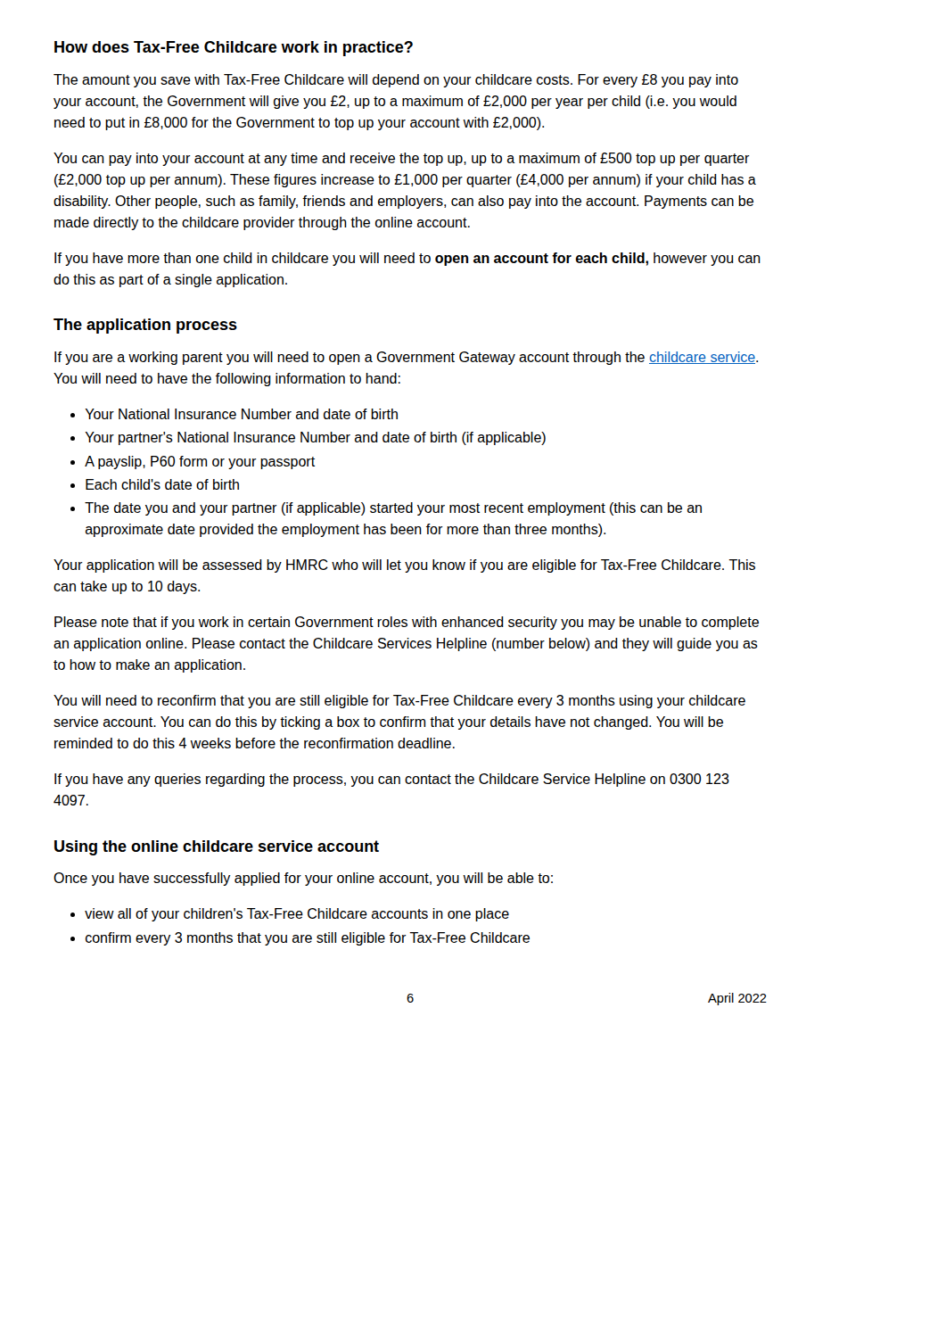How does Tax-Free Childcare work in practice?
The amount you save with Tax-Free Childcare will depend on your childcare costs. For every £8 you pay into your account, the Government will give you £2, up to a maximum of £2,000 per year per child (i.e. you would need to put in £8,000 for the Government to top up your account with £2,000).
You can pay into your account at any time and receive the top up, up to a maximum of £500 top up per quarter (£2,000 top up per annum). These figures increase to £1,000 per quarter (£4,000 per annum) if your child has a disability. Other people, such as family, friends and employers, can also pay into the account. Payments can be made directly to the childcare provider through the online account.
If you have more than one child in childcare you will need to open an account for each child, however you can do this as part of a single application.
The application process
If you are a working parent you will need to open a Government Gateway account through the childcare service. You will need to have the following information to hand:
Your National Insurance Number and date of birth
Your partner's National Insurance Number and date of birth (if applicable)
A payslip, P60 form or your passport
Each child's date of birth
The date you and your partner (if applicable) started your most recent employment (this can be an approximate date provided the employment has been for more than three months).
Your application will be assessed by HMRC who will let you know if you are eligible for Tax-Free Childcare. This can take up to 10 days.
Please note that if you work in certain Government roles with enhanced security you may be unable to complete an application online. Please contact the Childcare Services Helpline (number below) and they will guide you as to how to make an application.
You will need to reconfirm that you are still eligible for Tax-Free Childcare every 3 months using your childcare service account. You can do this by ticking a box to confirm that your details have not changed. You will be reminded to do this 4 weeks before the reconfirmation deadline.
If you have any queries regarding the process, you can contact the Childcare Service Helpline on 0300 123 4097.
Using the online childcare service account
Once you have successfully applied for your online account, you will be able to:
view all of your children's Tax-Free Childcare accounts in one place
confirm every 3 months that you are still eligible for Tax-Free Childcare
6 April 2022